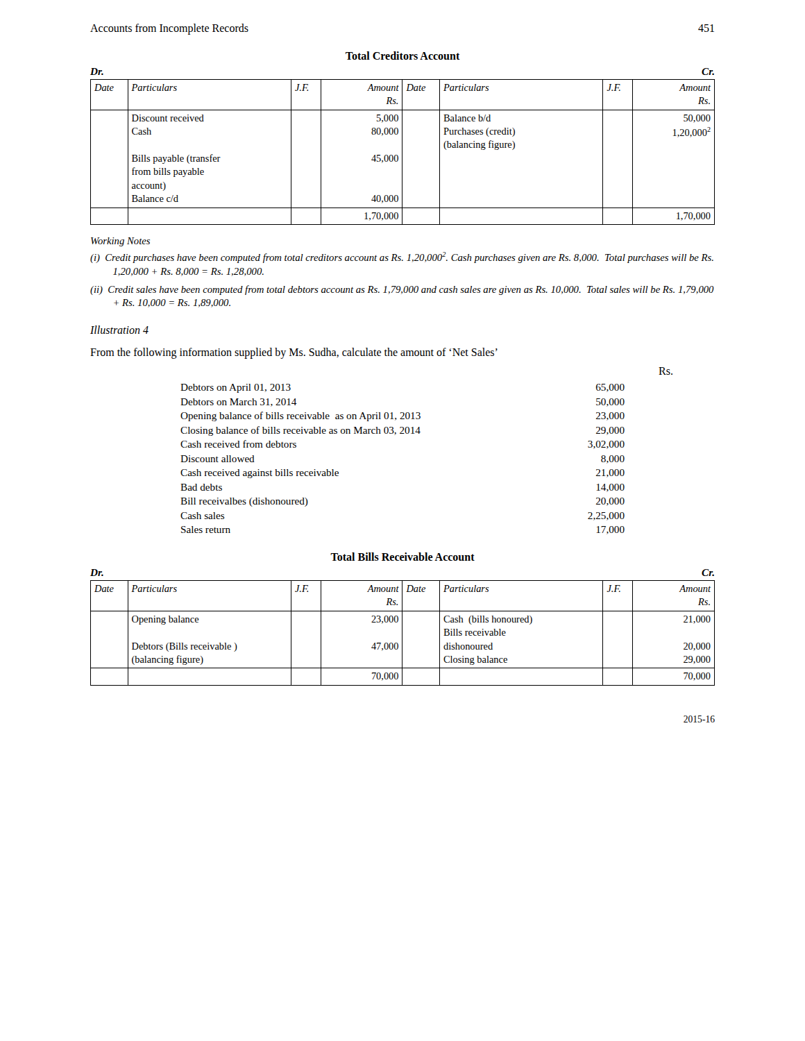Accounts from Incomplete Records 451
Total Creditors Account
Dr. Cr.
| Date | Particulars | J.F. | Amount Rs. | Date | Particulars | J.F. | Amount Rs. |
| --- | --- | --- | --- | --- | --- | --- | --- |
| | Discount received Cash Bills payable (transfer from bills payable account) Balance c/d | | 5,000 80,000 45,000 40,000 | | Balance b/d Purchases (credit) (balancing figure) | | 50,000 1,20,000 2 |
| | | | 1,70,000 | | | | 1,70,000 |
Working Notes
(i) Credit purchases have been computed from total creditors account as Rs. 1,20,0002. Cash purchases given are Rs. 8,000. Total purchases will be Rs. 1,20,000 + Rs. 8,000 = Rs. 1,28,000.
(ii) Credit sales have been computed from total debtors account as Rs. 1,79,000 and cash sales are given as Rs. 10,000. Total sales will be Rs. 1,79,000 + Rs. 10,000 = Rs. 1,89,000.
Illustration 4
From the following information supplied by Ms. Sudha, calculate the amount of ‘Net Sales’
Rs.
| Debtors on April 01, 2013 | 65,000 |
| Debtors on March 31, 2014 | 50,000 |
| Opening balance of bills receivable as on April 01, 2013 | 23,000 |
| Closing balance of bills receivable as on March 03, 2014 | 29,000 |
| Cash received from debtors | 3,02,000 |
| Discount allowed | 8,000 |
| Cash received against bills receivable | 21,000 |
| Bad debts | 14,000 |
| Bill receivalbes (dishonoured) | 20,000 |
| Cash sales | 2,25,000 |
| Sales return | 17,000 |
Total Bills Receivable Account
Dr. Cr.
| Date | Particulars | J.F. | Amount Rs. | Date | Particulars | J.F. | Amount Rs. |
| --- | --- | --- | --- | --- | --- | --- | --- |
| | Opening balance Debtors (Bills receivable ) (balancing figure) | | 23,000 47,000 | | Cash (bills honoured) Bills receivable dishonoured Closing balance | | 21,000 20,000 29,000 |
| | | | 70,000 | | | | 70,000 |
2015-16